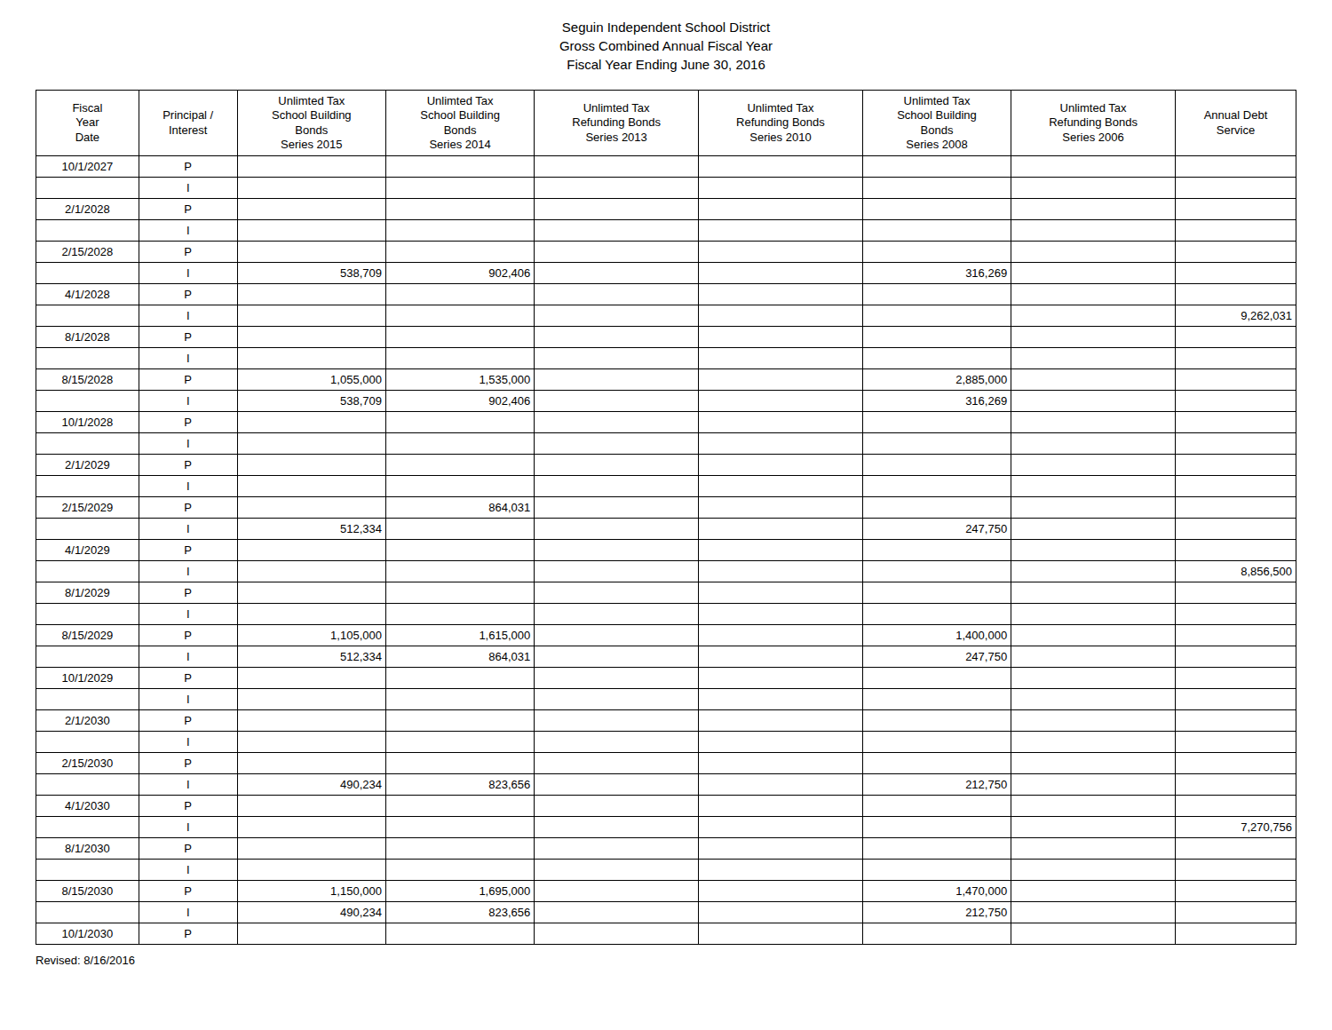Seguin Independent School District
Gross Combined Annual Fiscal Year
Fiscal Year Ending June 30, 2016
| Fiscal Year Date | Principal / Interest | Unlimted Tax School Building Bonds Series 2015 | Unlimted Tax School Building Bonds Series 2014 | Unlimted Tax Refunding Bonds Series 2013 | Unlimted Tax Refunding Bonds Series 2010 | Unlimted Tax School Building Bonds Series 2008 | Unlimted Tax Refunding Bonds Series 2006 | Annual Debt Service |
| --- | --- | --- | --- | --- | --- | --- | --- | --- |
| 10/1/2027 | P | | | | | | | |
| | I | | | | | | | |
| 2/1/2028 | P | | | | | | | |
| | I | | | | | | | |
| 2/15/2028 | P | | | | | | | |
| | I | 538,709 | 902,406 | | | 316,269 | | |
| 4/1/2028 | P | | | | | | | |
| | I | | | | | | | 9,262,031 |
| 8/1/2028 | P | | | | | | | |
| | I | | | | | | | |
| 8/15/2028 | P | 1,055,000 | 1,535,000 | | | 2,885,000 | | |
| | I | 538,709 | 902,406 | | | 316,269 | | |
| 10/1/2028 | P | | | | | | | |
| | I | | | | | | | |
| 2/1/2029 | P | | | | | | | |
| | I | | | | | | | |
| 2/15/2029 | P | | 864,031 | | | | | |
| | I | 512,334 | | | | 247,750 | | |
| 4/1/2029 | P | | | | | | | |
| | I | | | | | | | 8,856,500 |
| 8/1/2029 | P | | | | | | | |
| | I | | | | | | | |
| 8/15/2029 | P | 1,105,000 | 1,615,000 | | | 1,400,000 | | |
| | I | 512,334 | 864,031 | | | 247,750 | | |
| 10/1/2029 | P | | | | | | | |
| | I | | | | | | | |
| 2/1/2030 | P | | | | | | | |
| | I | | | | | | | |
| 2/15/2030 | P | | | | | | | |
| | I | 490,234 | 823,656 | | | 212,750 | | |
| 4/1/2030 | P | | | | | | | |
| | I | | | | | | | 7,270,756 |
| 8/1/2030 | P | | | | | | | |
| | I | | | | | | | |
| 8/15/2030 | P | 1,150,000 | 1,695,000 | | | 1,470,000 | | |
| | I | 490,234 | 823,656 | | | 212,750 | | |
| 10/1/2030 | P | | | | | | | |
Revised: 8/16/2016